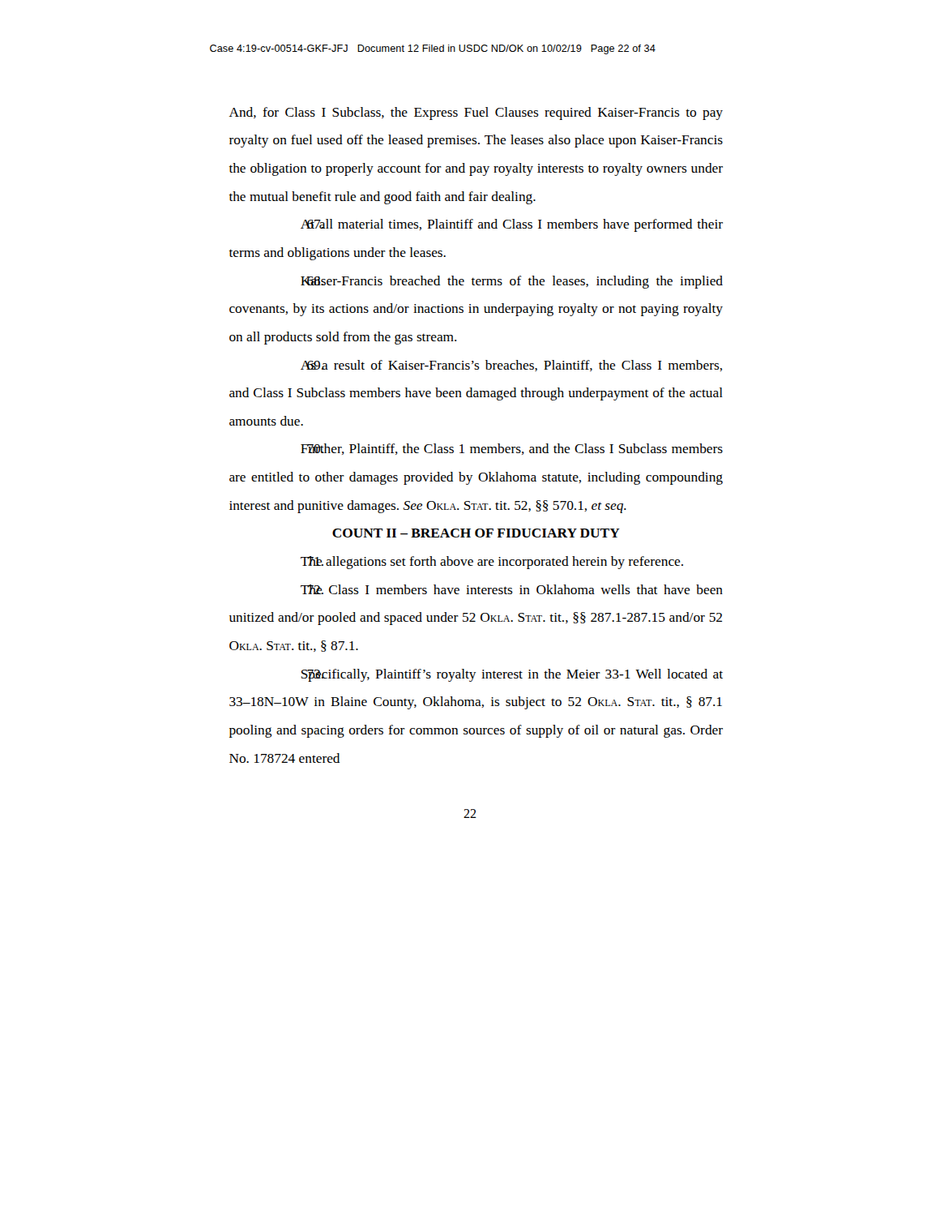Case 4:19-cv-00514-GKF-JFJ Document 12 Filed in USDC ND/OK on 10/02/19 Page 22 of 34
And, for Class I Subclass, the Express Fuel Clauses required Kaiser-Francis to pay royalty on fuel used off the leased premises. The leases also place upon Kaiser-Francis the obligation to properly account for and pay royalty interests to royalty owners under the mutual benefit rule and good faith and fair dealing.
67. At all material times, Plaintiff and Class I members have performed their terms and obligations under the leases.
68. Kaiser-Francis breached the terms of the leases, including the implied covenants, by its actions and/or inactions in underpaying royalty or not paying royalty on all products sold from the gas stream.
69. As a result of Kaiser-Francis’s breaches, Plaintiff, the Class I members, and Class I Subclass members have been damaged through underpayment of the actual amounts due.
70. Further, Plaintiff, the Class 1 members, and the Class I Subclass members are entitled to other damages provided by Oklahoma statute, including compounding interest and punitive damages. See Okla. Stat. tit. 52, §§ 570.1, et seq.
COUNT II – BREACH OF FIDUCIARY DUTY
71. The allegations set forth above are incorporated herein by reference.
72. The Class I members have interests in Oklahoma wells that have been unitized and/or pooled and spaced under 52 Okla. Stat. tit., §§ 287.1-287.15 and/or 52 Okla. Stat. tit., § 87.1.
73. Specifically, Plaintiff’s royalty interest in the Meier 33-1 Well located at 33–18N–10W in Blaine County, Oklahoma, is subject to 52 Okla. Stat. tit., § 87.1 pooling and spacing orders for common sources of supply of oil or natural gas. Order No. 178724 entered
22